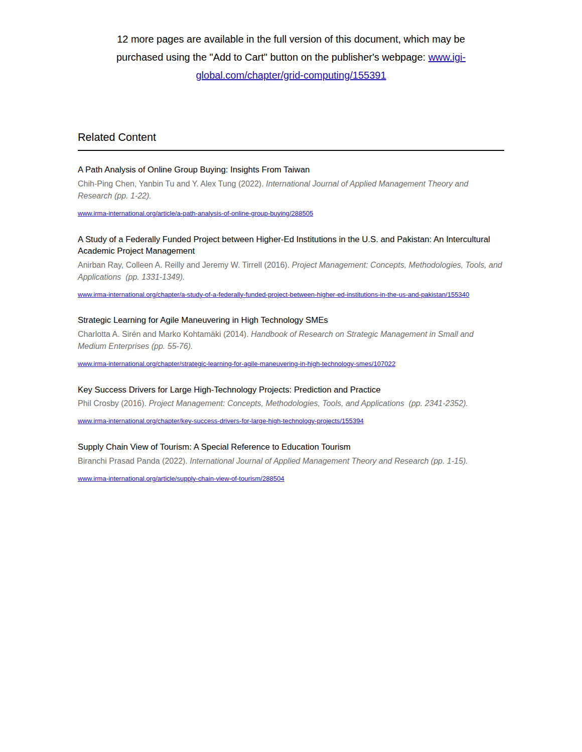12 more pages are available in the full version of this document, which may be purchased using the "Add to Cart" button on the publisher's webpage: www.igi-global.com/chapter/grid-computing/155391
Related Content
A Path Analysis of Online Group Buying: Insights From Taiwan
Chih-Ping Chen, Yanbin Tu and Y. Alex Tung (2022). International Journal of Applied Management Theory and Research (pp. 1-22).
www.irma-international.org/article/a-path-analysis-of-online-group-buying/288505
A Study of a Federally Funded Project between Higher-Ed Institutions in the U.S. and Pakistan: An Intercultural Academic Project Management
Anirban Ray, Colleen A. Reilly and Jeremy W. Tirrell (2016). Project Management: Concepts, Methodologies, Tools, and Applications (pp. 1331-1349).
www.irma-international.org/chapter/a-study-of-a-federally-funded-project-between-higher-ed-institutions-in-the-us-and-pakistan/155340
Strategic Learning for Agile Maneuvering in High Technology SMEs
Charlotta A. Sirén and Marko Kohtamäki (2014). Handbook of Research on Strategic Management in Small and Medium Enterprises (pp. 55-76).
www.irma-international.org/chapter/strategic-learning-for-agile-maneuvering-in-high-technology-smes/107022
Key Success Drivers for Large High-Technology Projects: Prediction and Practice
Phil Crosby (2016). Project Management: Concepts, Methodologies, Tools, and Applications (pp. 2341-2352).
www.irma-international.org/chapter/key-success-drivers-for-large-high-technology-projects/155394
Supply Chain View of Tourism: A Special Reference to Education Tourism
Biranchi Prasad Panda (2022). International Journal of Applied Management Theory and Research (pp. 1-15).
www.irma-international.org/article/supply-chain-view-of-tourism/288504